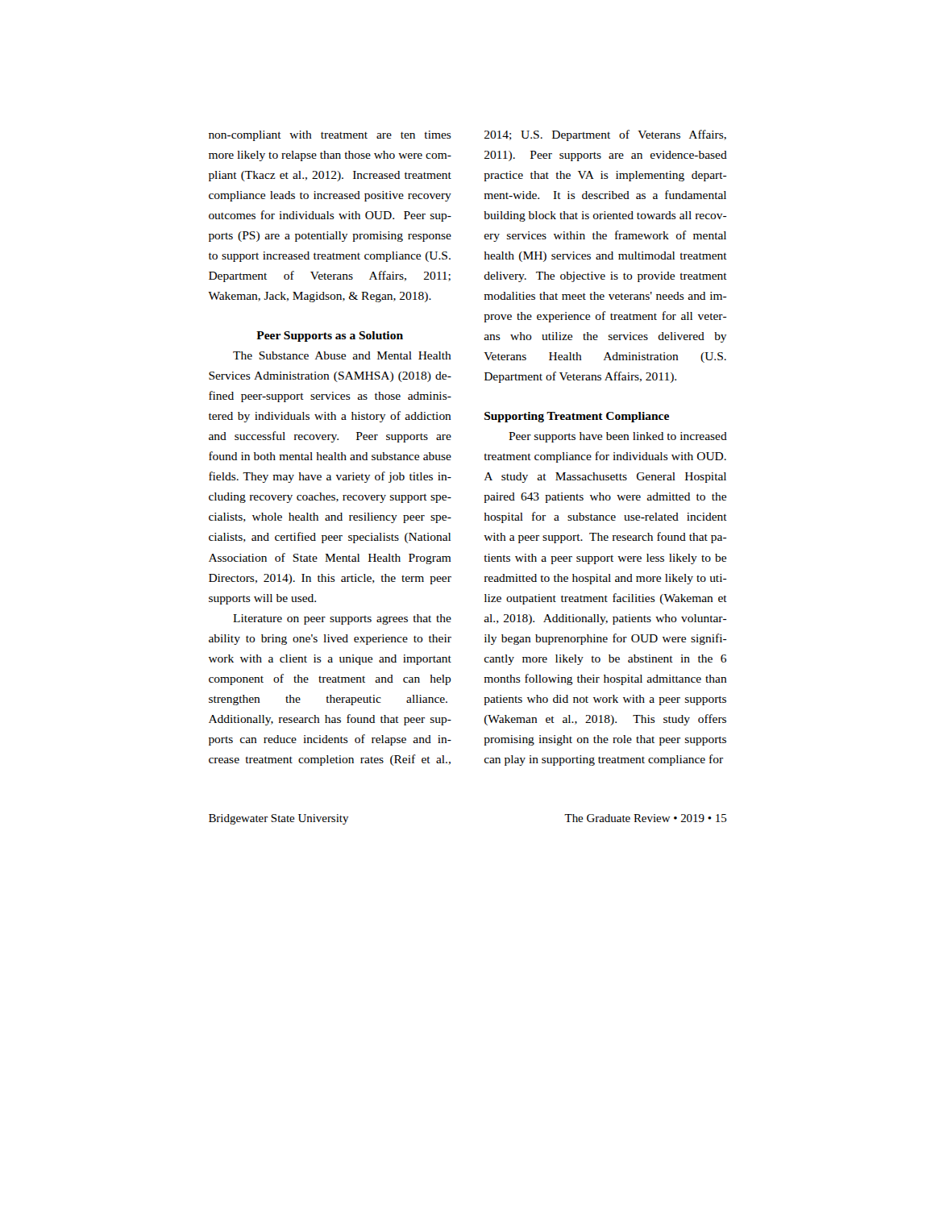non-compliant with treatment are ten times more likely to relapse than those who were compliant (Tkacz et al., 2012). Increased treatment compliance leads to increased positive recovery outcomes for individuals with OUD. Peer supports (PS) are a potentially promising response to support increased treatment compliance (U.S. Department of Veterans Affairs, 2011; Wakeman, Jack, Magidson, & Regan, 2018).
Peer Supports as a Solution
The Substance Abuse and Mental Health Services Administration (SAMHSA) (2018) defined peer-support services as those administered by individuals with a history of addiction and successful recovery. Peer supports are found in both mental health and substance abuse fields. They may have a variety of job titles including recovery coaches, recovery support specialists, whole health and resiliency peer specialists, and certified peer specialists (National Association of State Mental Health Program Directors, 2014). In this article, the term peer supports will be used.
Literature on peer supports agrees that the ability to bring one's lived experience to their work with a client is a unique and important component of the treatment and can help strengthen the therapeutic alliance. Additionally, research has found that peer supports can reduce incidents of relapse and increase treatment completion rates (Reif et al., 2014; U.S. Department of Veterans Affairs, 2011). Peer supports are an evidence-based practice that the VA is implementing department-wide. It is described as a fundamental building block that is oriented towards all recovery services within the framework of mental health (MH) services and multimodal treatment delivery. The objective is to provide treatment modalities that meet the veterans' needs and improve the experience of treatment for all veterans who utilize the services delivered by Veterans Health Administration (U.S. Department of Veterans Affairs, 2011).
Supporting Treatment Compliance
Peer supports have been linked to increased treatment compliance for individuals with OUD. A study at Massachusetts General Hospital paired 643 patients who were admitted to the hospital for a substance use-related incident with a peer support. The research found that patients with a peer support were less likely to be readmitted to the hospital and more likely to utilize outpatient treatment facilities (Wakeman et al., 2018). Additionally, patients who voluntarily began buprenorphine for OUD were significantly more likely to be abstinent in the 6 months following their hospital admittance than patients who did not work with a peer supports (Wakeman et al., 2018). This study offers promising insight on the role that peer supports can play in supporting treatment compliance for
Bridgewater State University
The Graduate Review • 2019 • 15